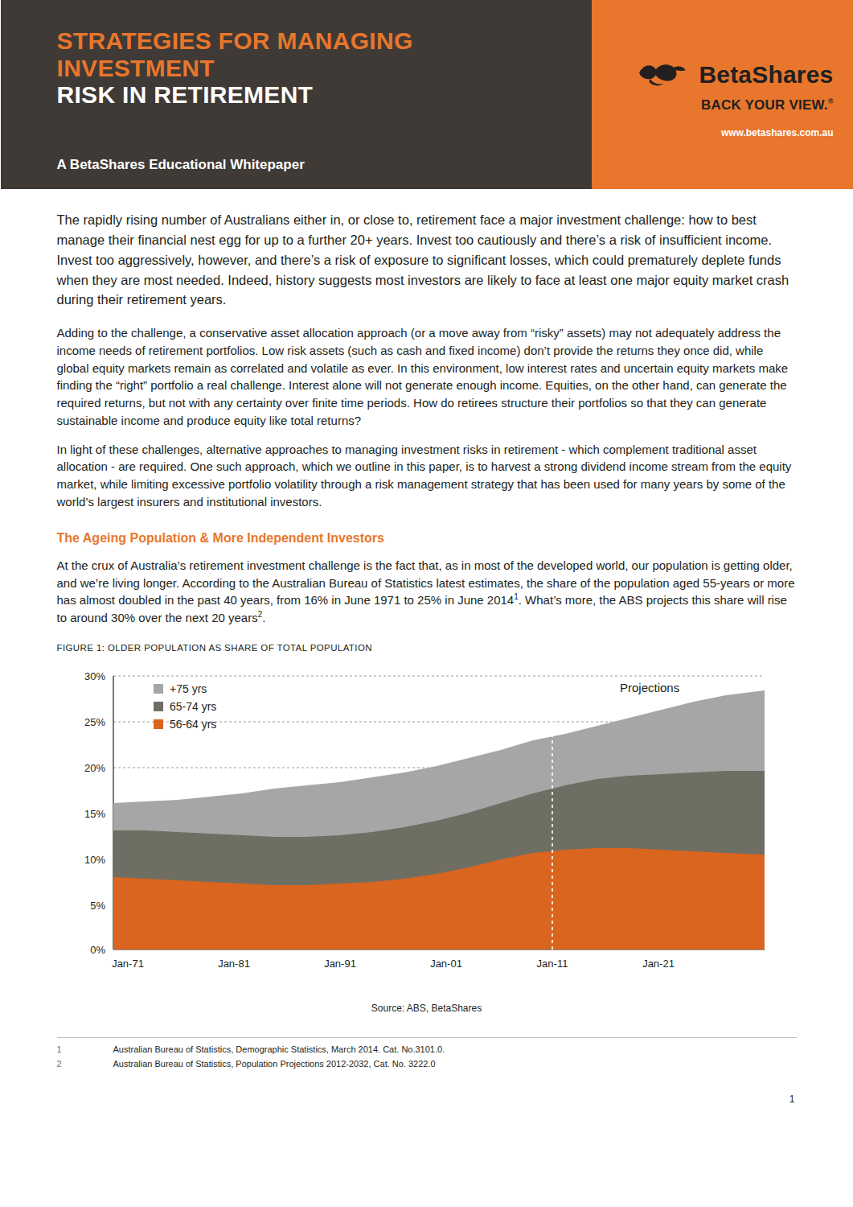Strategies for Managing InvestmentRisk in Retirement
A BetaShares Educational Whitepaper
BetaShares
BACK YOUR VIEW.®
www.betashares.com.au
The rapidly rising number of Australians either in, or close to, retirement face a major investment challenge: how to best manage their financial nest egg for up to a further 20+ years. Invest too cautiously and there’s a risk of insufficient income. Invest too aggressively, however, and there’s a risk of exposure to significant losses, which could prematurely deplete funds when they are most needed. Indeed, history suggests most investors are likely to face at least one major equity market crash during their retirement years.
Adding to the challenge, a conservative asset allocation approach (or a move away from “risky” assets) may not adequately address the income needs of retirement portfolios. Low risk assets (such as cash and fixed income) don’t provide the returns they once did, while global equity markets remain as correlated and volatile as ever. In this environment, low interest rates and uncertain equity markets make finding the “right” portfolio a real challenge. Interest alone will not generate enough income. Equities, on the other hand, can generate the required returns, but not with any certainty over finite time periods. How do retirees structure their portfolios so that they can generate sustainable income and produce equity like total returns?
In light of these challenges, alternative approaches to managing investment risks in retirement - which complement traditional asset allocation - are required. One such approach, which we outline in this paper, is to harvest a strong dividend income stream from the equity market, while limiting excessive portfolio volatility through a risk management strategy that has been used for many years by some of the world’s largest insurers and institutional investors.
The Ageing Population & More Independent Investors
At the crux of Australia’s retirement investment challenge is the fact that, as in most of the developed world, our population is getting older, and we’re living longer. According to the Australian Bureau of Statistics latest estimates, the share of the population aged 55-years or more has almost doubled in the past 40 years, from 16% in June 1971 to 25% in June 20141. What’s more, the ABS projects this share will rise to around 30% over the next 20 years2.
Figure 1: Older Population as Share of Total Population
30% 25% 20% 15% 10% 5% 0% Jan-71 Jan-81 Jan-91 Jan-01 Jan-11 Jan-21 Projections +75 yrs 65-74 yrs 56-64 yrs
Source: ABS, BetaShares
| 1 | Australian Bureau of Statistics, Demographic Statistics, March 2014. Cat. No.3101.0. |
| 2 | Australian Bureau of Statistics, Population Projections 2012-2032, Cat. No. 3222.0 |
1